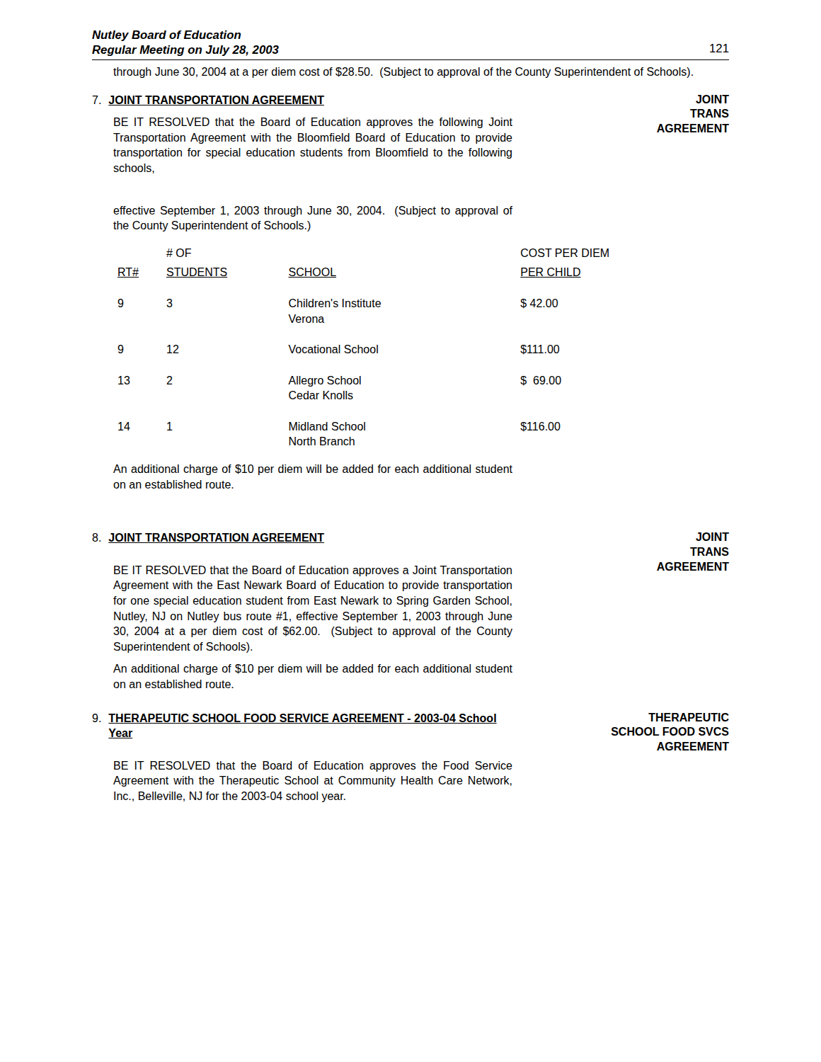121
Nutley Board of Education
Regular Meeting on July 28, 2003
through June 30, 2004 at a per diem cost of $28.50. (Subject to approval of the County Superintendent of Schools).
JOINT
TRANS
AGREEMENT
7. JOINT TRANSPORTATION AGREEMENT
BE IT RESOLVED that the Board of Education approves the following Joint Transportation Agreement with the Bloomfield Board of Education to provide transportation for special education students from Bloomfield to the following schools,
effective September 1, 2003 through June 30, 2004. (Subject to approval of the County Superintendent of Schools.)
| | # OF | | COST PER DIEM |
| --- | --- | --- | --- |
| RT# | STUDENTS | SCHOOL | PER CHILD |
| 9 | 3 | Children's Institute Verona | $ 42.00 |
| 9 | 12 | Vocational School | $111.00 |
| 13 | 2 | Allegro School Cedar Knolls | $ 69.00 |
| 14 | 1 | Midland School North Branch | $116.00 |
An additional charge of $10 per diem will be added for each additional student on an established route.
JOINT
TRANS
AGREEMENT
8. JOINT TRANSPORTATION AGREEMENT
BE IT RESOLVED that the Board of Education approves a Joint Transportation Agreement with the East Newark Board of Education to provide transportation for one special education student from East Newark to Spring Garden School, Nutley, NJ on Nutley bus route #1, effective September 1, 2003 through June 30, 2004 at a per diem cost of $62.00. (Subject to approval of the County Superintendent of Schools).
An additional charge of $10 per diem will be added for each additional student on an established route.
THERAPEUTIC
SCHOOL FOOD SVCS
AGREEMENT
9. THERAPEUTIC SCHOOL FOOD SERVICE AGREEMENT - 2003-04 School Year
BE IT RESOLVED that the Board of Education approves the Food Service Agreement with the Therapeutic School at Community Health Care Network, Inc., Belleville, NJ for the 2003-04 school year.